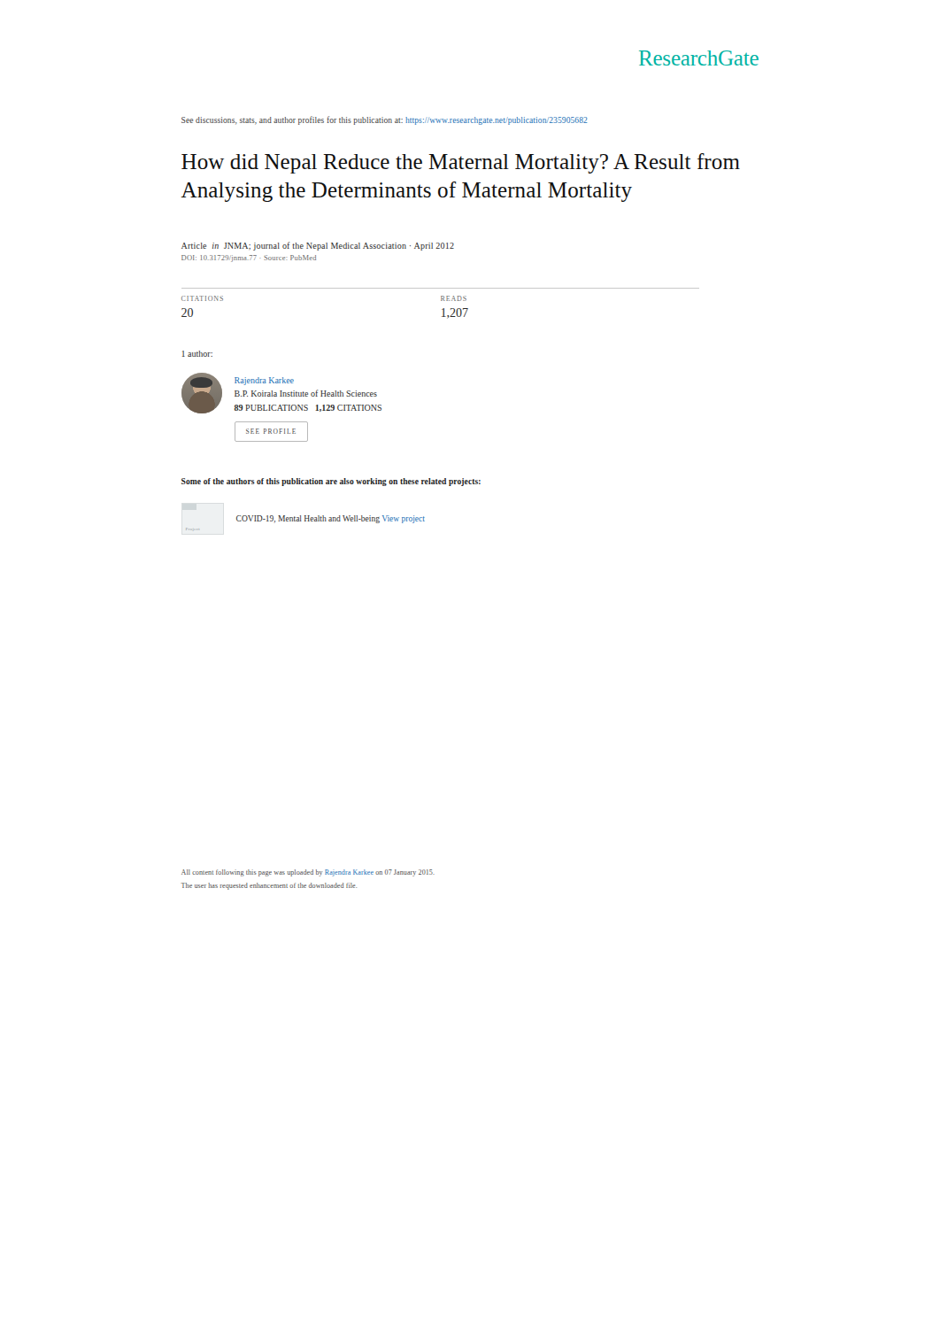ResearchGate
See discussions, stats, and author profiles for this publication at: https://www.researchgate.net/publication/235905682
How did Nepal Reduce the Maternal Mortality? A Result from Analysing the Determinants of Maternal Mortality
Article in JNMA; journal of the Nepal Medical Association · April 2012
DOI: 10.31729/jnma.77 · Source: PubMed
Citations
20
Reads
1,207
1 author:
Rajendra Karkee
B.P. Koirala Institute of Health Sciences
89 PUBLICATIONS 1,129 CITATIONS
See Profile
Some of the authors of this publication are also working on these related projects:
Project
COVID-19, Mental Health and Well-being View project
All content following this page was uploaded by Rajendra Karkee on 07 January 2015.
The user has requested enhancement of the downloaded file.